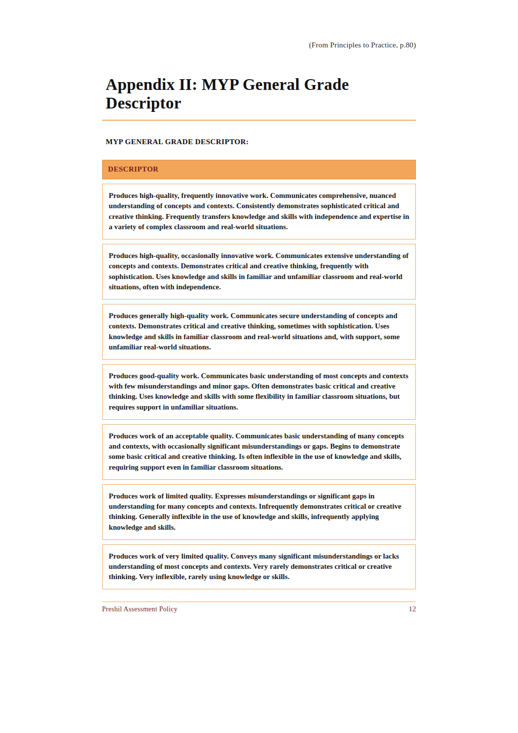(From Principles to Practice, p.80)
Appendix II: MYP General Grade Descriptor
MYP GENERAL GRADE DESCRIPTOR:
| DESCRIPTOR |
| --- |
| Produces high-quality, frequently innovative work. Communicates comprehensive, nuanced understanding of concepts and contexts. Consistently demonstrates sophisticated critical and creative thinking. Frequently transfers knowledge and skills with independence and expertise in a variety of complex classroom and real-world situations. |
| Produces high-quality, occasionally innovative work. Communicates extensive understanding of concepts and contexts. Demonstrates critical and creative thinking, frequently with sophistication. Uses knowledge and skills in familiar and unfamiliar classroom and real-world situations, often with independence. |
| Produces generally high-quality work. Communicates secure understanding of concepts and contexts. Demonstrates critical and creative thinking, sometimes with sophistication. Uses knowledge and skills in familiar classroom and real-world situations and, with support, some unfamiliar real-world situations. |
| Produces good-quality work. Communicates basic understanding of most concepts and contexts with few misunderstandings and minor gaps. Often demonstrates basic critical and creative thinking. Uses knowledge and skills with some flexibility in familiar classroom situations, but requires support in unfamiliar situations. |
| Produces work of an acceptable quality. Communicates basic understanding of many concepts and contexts, with occasionally significant misunderstandings or gaps. Begins to demonstrate some basic critical and creative thinking. Is often inflexible in the use of knowledge and skills, requiring support even in familiar classroom situations. |
| Produces work of limited quality. Expresses misunderstandings or significant gaps in understanding for many concepts and contexts. Infrequently demonstrates critical or creative thinking. Generally inflexible in the use of knowledge and skills, infrequently applying knowledge and skills. |
| Produces work of very limited quality. Conveys many significant misunderstandings or lacks understanding of most concepts and contexts. Very rarely demonstrates critical or creative thinking. Very inflexible, rarely using knowledge or skills. |
Preshil Assessment Policy
12